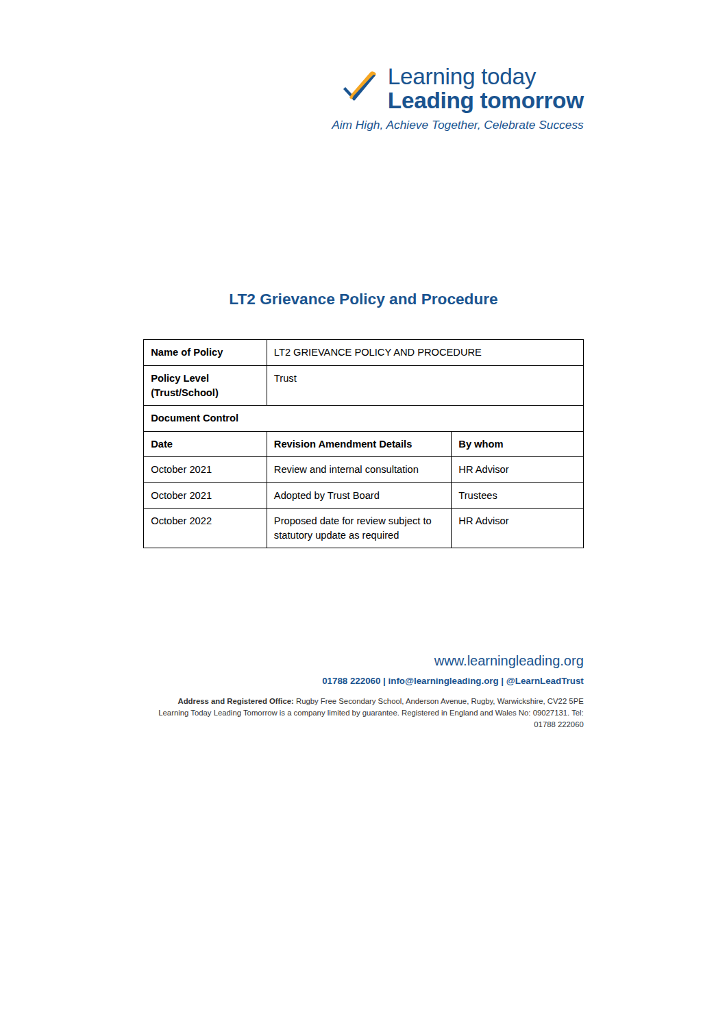Learning today
Leading tomorrow
Aim High, Achieve Together, Celebrate Success
LT2 Grievance Policy and Procedure
| Name of Policy | LT2 GRIEVANCE POLICY AND PROCEDURE |
| Policy Level (Trust/School) | Trust |
| Document Control |
| Date | Revision Amendment Details | By whom |
| October 2021 | Review and internal consultation | HR Advisor |
| October 2021 | Adopted by Trust Board | Trustees |
| October 2022 | Proposed date for review subject to statutory update as required | HR Advisor |
www.learningleading.org
01788 222060 | info@learningleading.org | @LearnLeadTrust
Address and Registered Office: Rugby Free Secondary School, Anderson Avenue, Rugby, Warwickshire, CV22 5PE
Learning Today Leading Tomorrow is a company limited by guarantee. Registered in England and Wales No: 09027131. Tel: 01788 222060